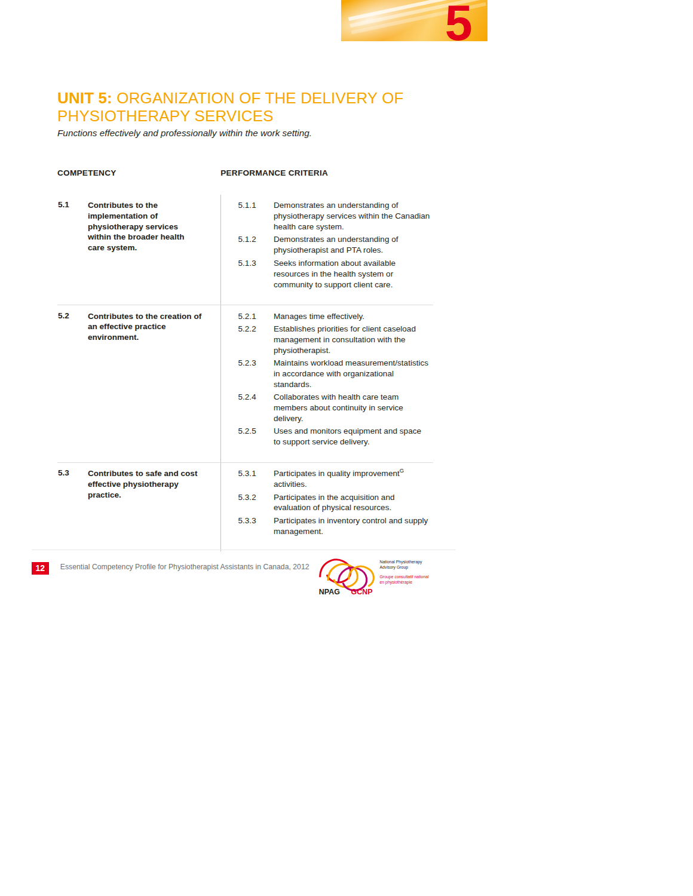5
UNIT 5: ORGANIZATION OF THE DELIVERY OF PHYSIOTHERAPY SERVICES
Functions effectively and professionally within the work setting.
| COMPETENCY | PERFORMANCE CRITERIA |
| --- | --- |
| 5.1 Contributes to the implementation of physiotherapy services within the broader health care system. | 5.1.1 Demonstrates an understanding of physiotherapy services within the Canadian health care system. 5.1.2 Demonstrates an understanding of physiotherapist and PTA roles. 5.1.3 Seeks information about available resources in the health system or community to support client care. |
| 5.2 Contributes to the creation of an effective practice environment. | 5.2.1 Manages time effectively. 5.2.2 Establishes priorities for client caseload management in consultation with the physiotherapist. 5.2.3 Maintains workload measurement/statistics in accordance with organizational standards. 5.2.4 Collaborates with health care team members about continuity in service delivery. 5.2.5 Uses and monitors equipment and space to support service delivery. |
| 5.3 Contributes to safe and cost effective physiotherapy practice. | 5.3.1 Participates in quality improvement G activities. 5.3.2 Participates in the acquisition and evaluation of physical resources. 5.3.3 Participates in inventory control and supply management. |
12
Essential Competency Profile for Physiotherapist Assistants in Canada, 2012
National Physiotherapy Advisory Group Groupe consultatif national en physiothérapie NPAG GCNP